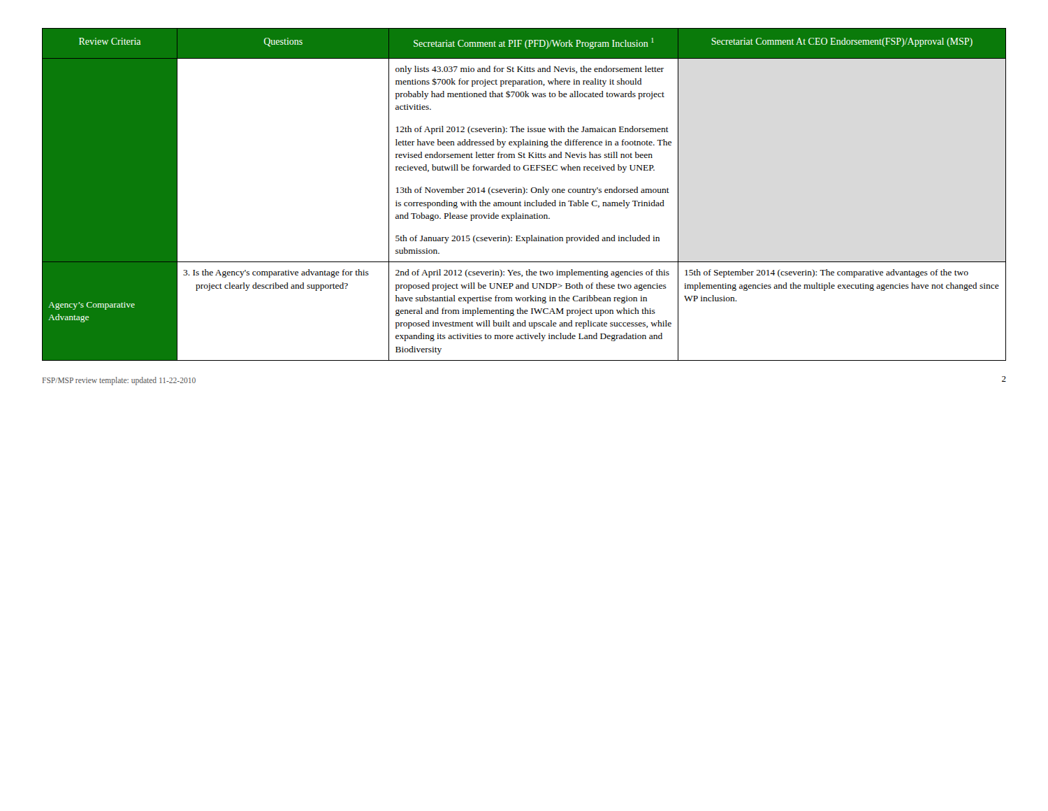| Review Criteria | Questions | Secretariat Comment at PIF (PFD)/Work Program Inclusion 1 | Secretariat Comment At CEO Endorsement(FSP)/Approval (MSP) |
| --- | --- | --- | --- |
| | | only lists 43.037 mio and for St Kitts and Nevis, the endorsement letter mentions $700k for project preparation, where in reality it should probably had mentioned that $700k was to be allocated towards project activities. 12th of April 2012 (cseverin): The issue with the Jamaican Endorsement letter have been addressed by explaining the difference in a footnote. The revised endorsement letter from St Kitts and Nevis has still not been recieved, butwill be forwarded to GEFSEC when received by UNEP. 13th of November 2014 (cseverin): Only one country's endorsed amount is corresponding with the amount included in Table C, namely Trinidad and Tobago. Please provide explaination. 5th of January 2015 (cseverin): Explaination provided and included in submission. | |
| Agency’s Comparative Advantage | 3. Is the Agency's comparative advantage for this project clearly described and supported? | 2nd of April 2012 (cseverin): Yes, the two implementing agencies of this proposed project will be UNEP and UNDP> Both of these two agencies have substantial expertise from working in the Caribbean region in general and from implementing the IWCAM project upon which this proposed investment will built and upscale and replicate successes, while expanding its activities to more actively include Land Degradation and Biodiversity | 15th of September 2014 (cseverin): The comparative advantages of the two implementing agencies and the multiple executing agencies have not changed since WP inclusion. |
FSP/MSP review template: updated 11-22-2010
2